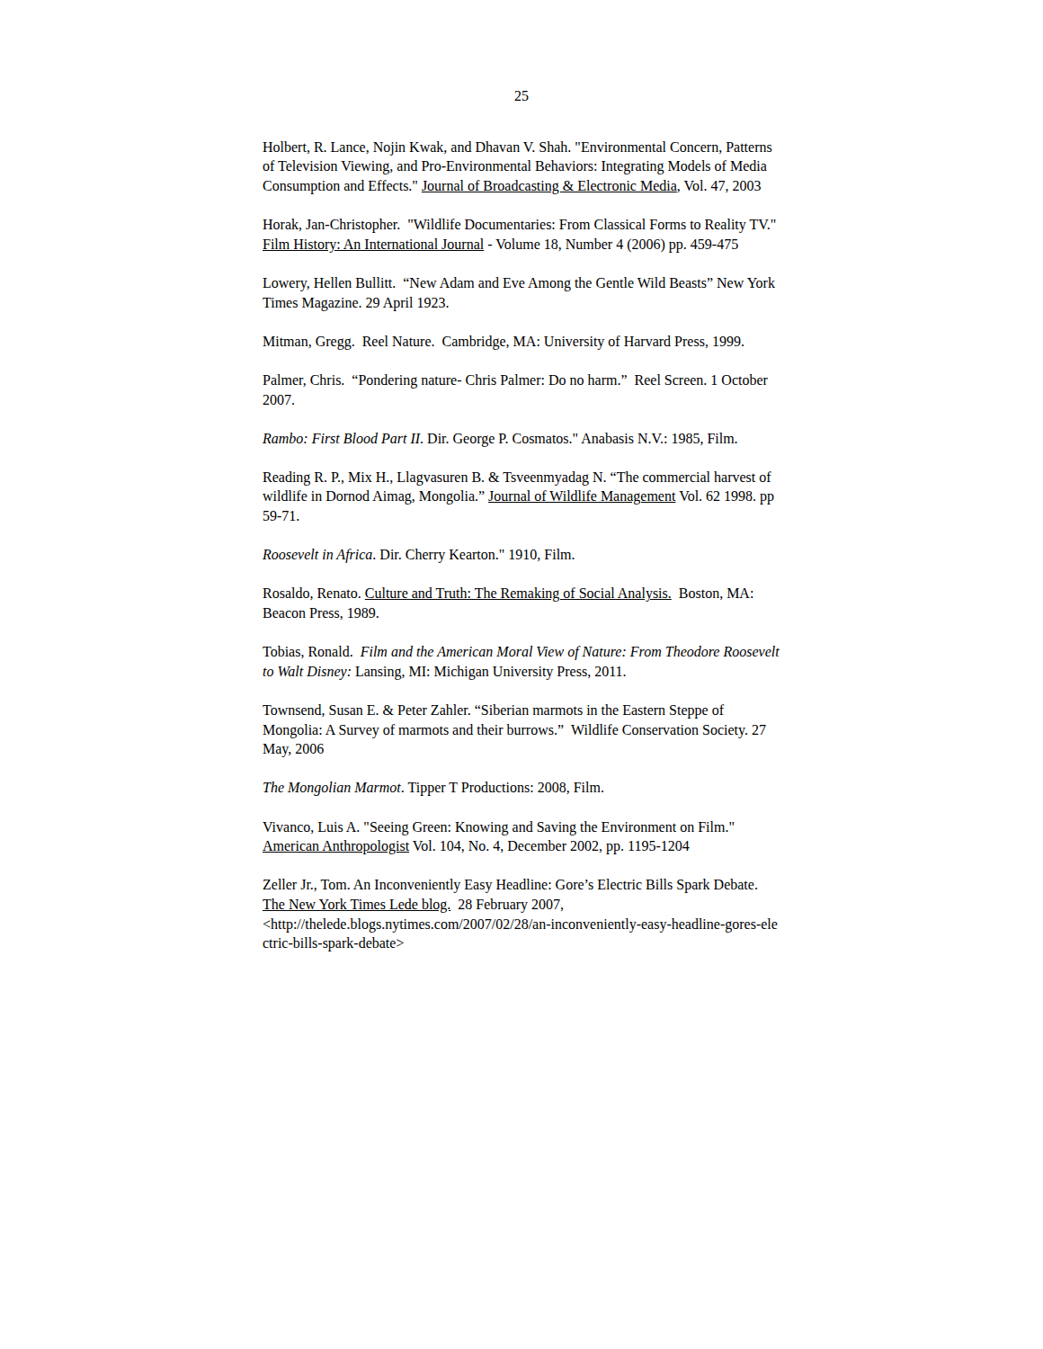25
Holbert, R. Lance, Nojin Kwak, and Dhavan V. Shah. "Environmental Concern, Patterns of Television Viewing, and Pro-Environmental Behaviors: Integrating Models of Media Consumption and Effects." Journal of Broadcasting & Electronic Media, Vol. 47, 2003
Horak, Jan-Christopher. "Wildlife Documentaries: From Classical Forms to Reality TV." Film History: An International Journal - Volume 18, Number 4 (2006) pp. 459-475
Lowery, Hellen Bullitt. “New Adam and Eve Among the Gentle Wild Beasts” New York Times Magazine. 29 April 1923.
Mitman, Gregg. Reel Nature. Cambridge, MA: University of Harvard Press, 1999.
Palmer, Chris. “Pondering nature- Chris Palmer: Do no harm.” Reel Screen. 1 October 2007.
Rambo: First Blood Part II. Dir. George P. Cosmatos." Anabasis N.V.: 1985, Film.
Reading R. P., Mix H., Llagvasuren B. & Tsveenmyadag N. “The commercial harvest of wildlife in Dornod Aimag, Mongolia.” Journal of Wildlife Management Vol. 62 1998. pp 59-71.
Roosevelt in Africa. Dir. Cherry Kearton." 1910, Film.
Rosaldo, Renato. Culture and Truth: The Remaking of Social Analysis. Boston, MA: Beacon Press, 1989.
Tobias, Ronald. Film and the American Moral View of Nature: From Theodore Roosevelt to Walt Disney: Lansing, MI: Michigan University Press, 2011.
Townsend, Susan E. & Peter Zahler. “Siberian marmots in the Eastern Steppe of Mongolia: A Survey of marmots and their burrows.” Wildlife Conservation Society. 27 May, 2006
The Mongolian Marmot. Tipper T Productions: 2008, Film.
Vivanco, Luis A. "Seeing Green: Knowing and Saving the Environment on Film." American Anthropologist Vol. 104, No. 4, December 2002, pp. 1195-1204
Zeller Jr., Tom. An Inconveniently Easy Headline: Gore’s Electric Bills Spark Debate. The New York Times Lede blog. 28 February 2007,
<http://thelede.blogs.nytimes.com/2007/02/28/an-inconveniently-easy-headline-gores-electric-bills-spark-debate>